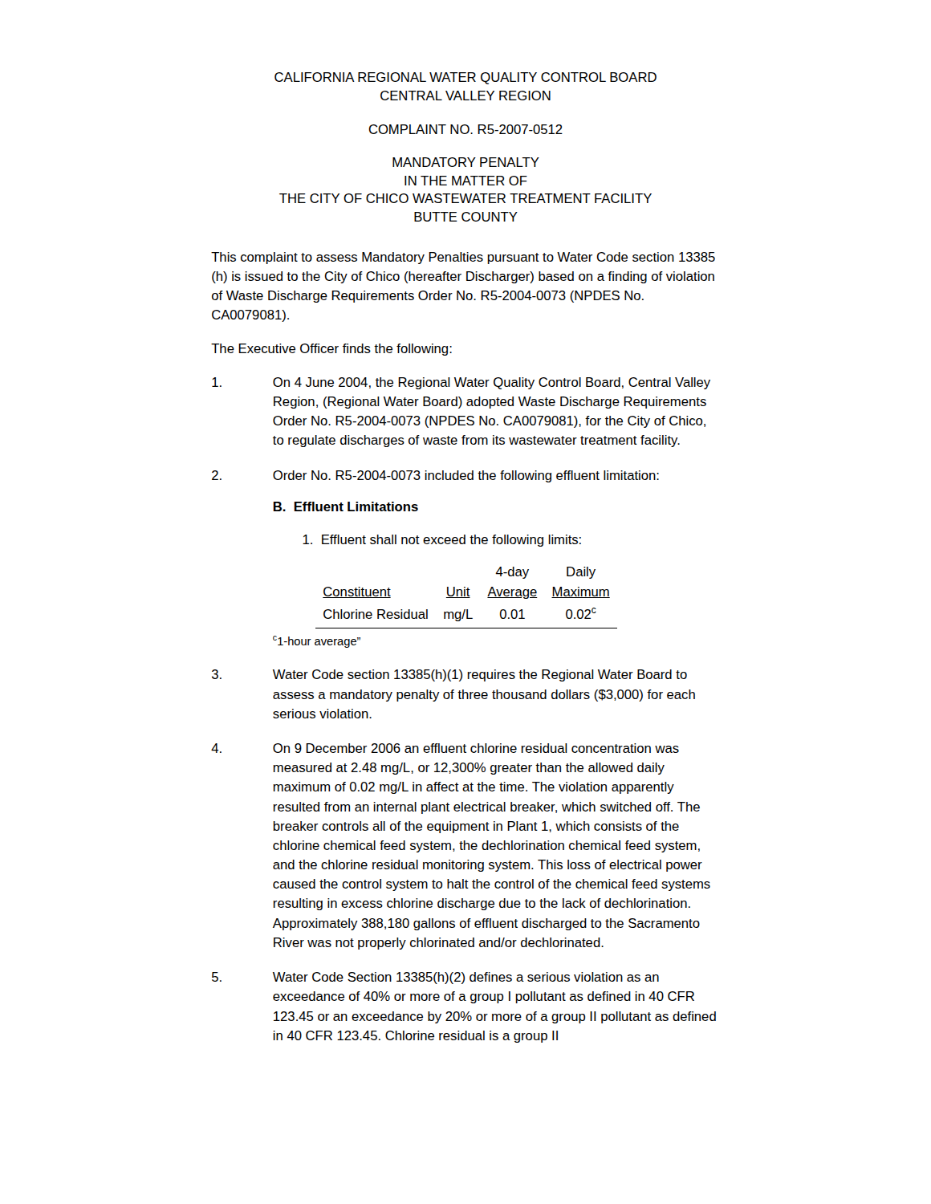CALIFORNIA REGIONAL WATER QUALITY CONTROL BOARD
CENTRAL VALLEY REGION
COMPLAINT NO. R5-2007-0512
MANDATORY PENALTY
IN THE MATTER OF
THE CITY OF CHICO WASTEWATER TREATMENT FACILITY
BUTTE COUNTY
This complaint to assess Mandatory Penalties pursuant to Water Code section 13385 (h) is issued to the City of Chico (hereafter Discharger) based on a finding of violation of Waste Discharge Requirements Order No. R5-2004-0073 (NPDES No. CA0079081).
The Executive Officer finds the following:
1.
On 4 June 2004, the Regional Water Quality Control Board, Central Valley Region, (Regional Water Board) adopted Waste Discharge Requirements Order No. R5-2004-0073 (NPDES No. CA0079081), for the City of Chico, to regulate discharges of waste from its wastewater treatment facility.
2.
Order No. R5-2004-0073 included the following effluent limitation:
B. Effluent Limitations
1. Effluent shall not exceed the following limits:
| | | 4-day | Daily |
| --- | --- | --- | --- |
| Constituent | Unit | Average | Maximum |
| Chlorine Residual | mg/L | 0.01 | 0.02 c |
c1-hour average”
3.
Water Code section 13385(h)(1) requires the Regional Water Board to assess a mandatory penalty of three thousand dollars ($3,000) for each serious violation.
4.
On 9 December 2006 an effluent chlorine residual concentration was measured at 2.48 mg/L, or 12,300% greater than the allowed daily maximum of 0.02 mg/L in affect at the time. The violation apparently resulted from an internal plant electrical breaker, which switched off. The breaker controls all of the equipment in Plant 1, which consists of the chlorine chemical feed system, the dechlorination chemical feed system, and the chlorine residual monitoring system. This loss of electrical power caused the control system to halt the control of the chemical feed systems resulting in excess chlorine discharge due to the lack of dechlorination. Approximately 388,180 gallons of effluent discharged to the Sacramento River was not properly chlorinated and/or dechlorinated.
5.
Water Code Section 13385(h)(2) defines a serious violation as an exceedance of 40% or more of a group I pollutant as defined in 40 CFR 123.45 or an exceedance by 20% or more of a group II pollutant as defined in 40 CFR 123.45. Chlorine residual is a group II